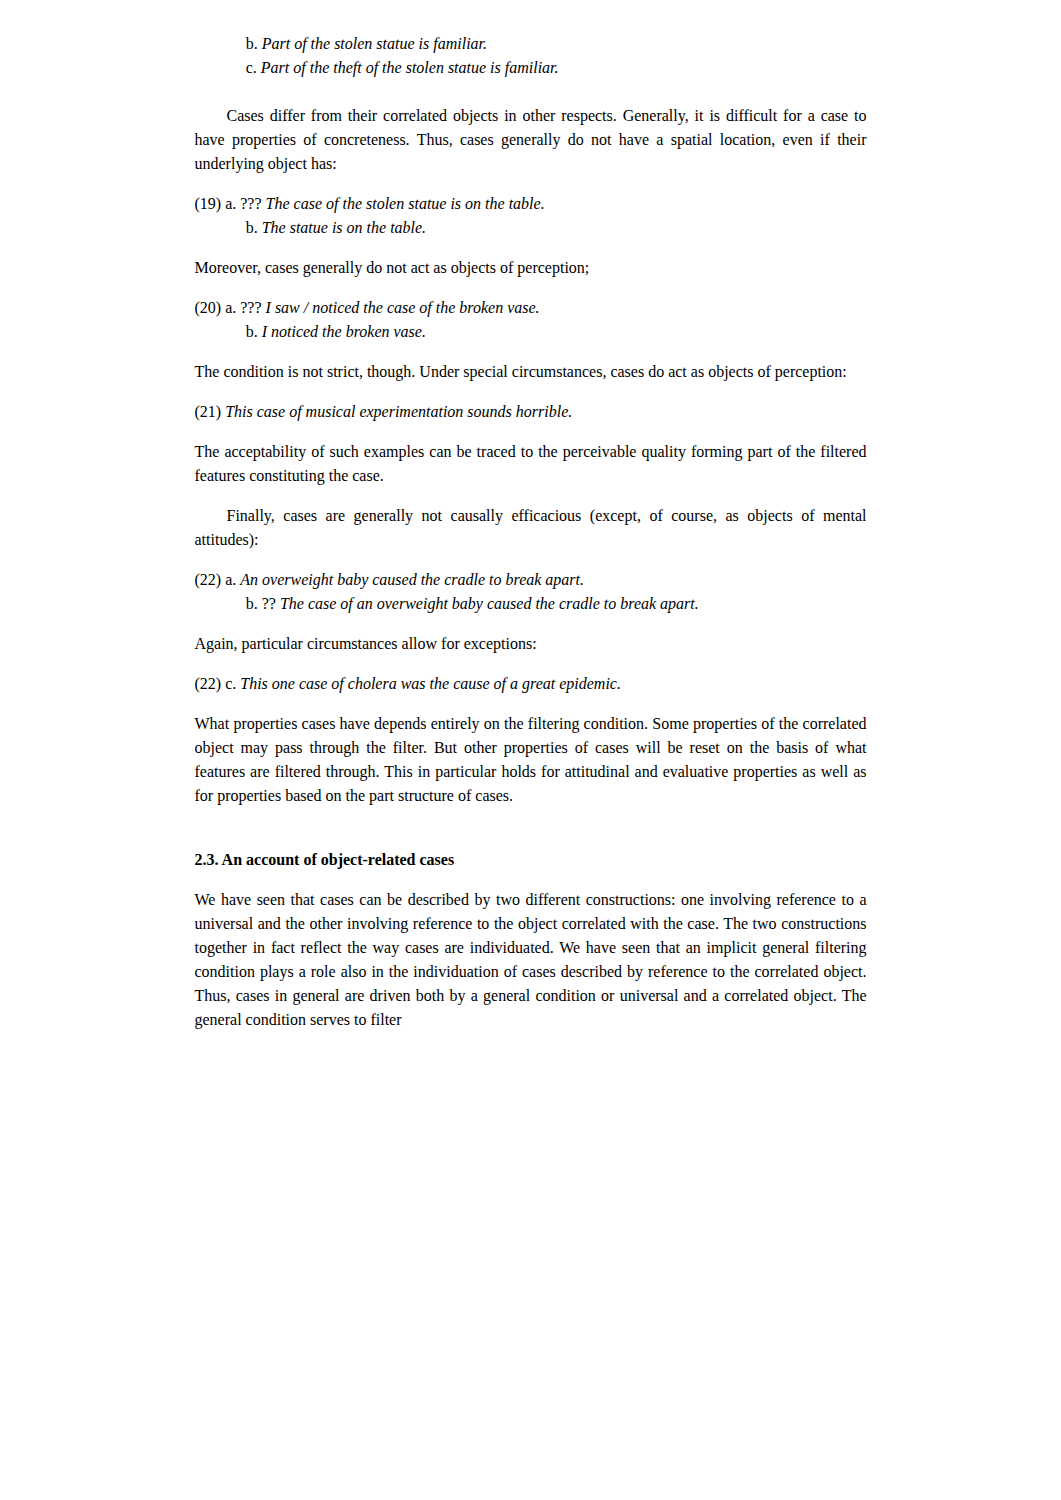b. Part of the stolen statue is familiar.
c. Part of the theft of the stolen statue is familiar.
Cases differ from their correlated objects in other respects. Generally, it is difficult for a case to have properties of concreteness. Thus, cases generally do not have a spatial location, even if their underlying object has:
(19) a. ??? The case of the stolen statue is on the table.
b. The statue is on the table.
Moreover, cases generally do not act as objects of perception;
(20) a. ??? I saw / noticed the case of the broken vase.
b. I noticed the broken vase.
The condition is not strict, though. Under special circumstances, cases do act as objects of perception:
(21) This case of musical experimentation sounds horrible.
The acceptability of such examples can be traced to the perceivable quality forming part of the filtered features constituting the case.
Finally, cases are generally not causally efficacious (except, of course, as objects of mental attitudes):
(22) a. An overweight baby caused the cradle to break apart.
b. ?? The case of an overweight baby caused the cradle to break apart.
Again, particular circumstances allow for exceptions:
(22) c. This one case of cholera was the cause of a great epidemic.
What properties cases have depends entirely on the filtering condition. Some properties of the correlated object may pass through the filter. But other properties of cases will be reset on the basis of what features are filtered through. This in particular holds for attitudinal and evaluative properties as well as for properties based on the part structure of cases.
2.3. An account of object-related cases
We have seen that cases can be described by two different constructions: one involving reference to a universal and the other involving reference to the object correlated with the case. The two constructions together in fact reflect the way cases are individuated. We have seen that an implicit general filtering condition plays a role also in the individuation of cases described by reference to the correlated object. Thus, cases in general are driven both by a general condition or universal and a correlated object. The general condition serves to filter